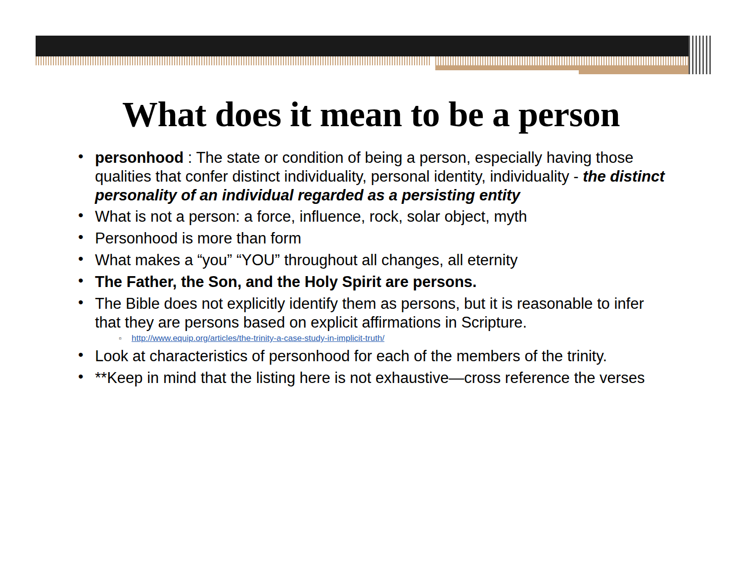What does it mean to be a person
personhood : The state or condition of being a person, especially having those qualities that confer distinct individuality, personal identity, individuality - the distinct personality of an individual regarded as a persisting entity
What is not a person: a force, influence, rock, solar object, myth
Personhood is more than form
What makes a “you” “YOU” throughout all changes, all eternity
The Father, the Son, and the Holy Spirit are persons.
The Bible does not explicitly identify them as persons, but it is reasonable to infer that they are persons based on explicit affirmations in Scripture.
http://www.equip.org/articles/the-trinity-a-case-study-in-implicit-truth/
Look at characteristics of personhood for each of the members of the trinity.
**Keep in mind that the listing here is not exhaustive—cross reference the verses